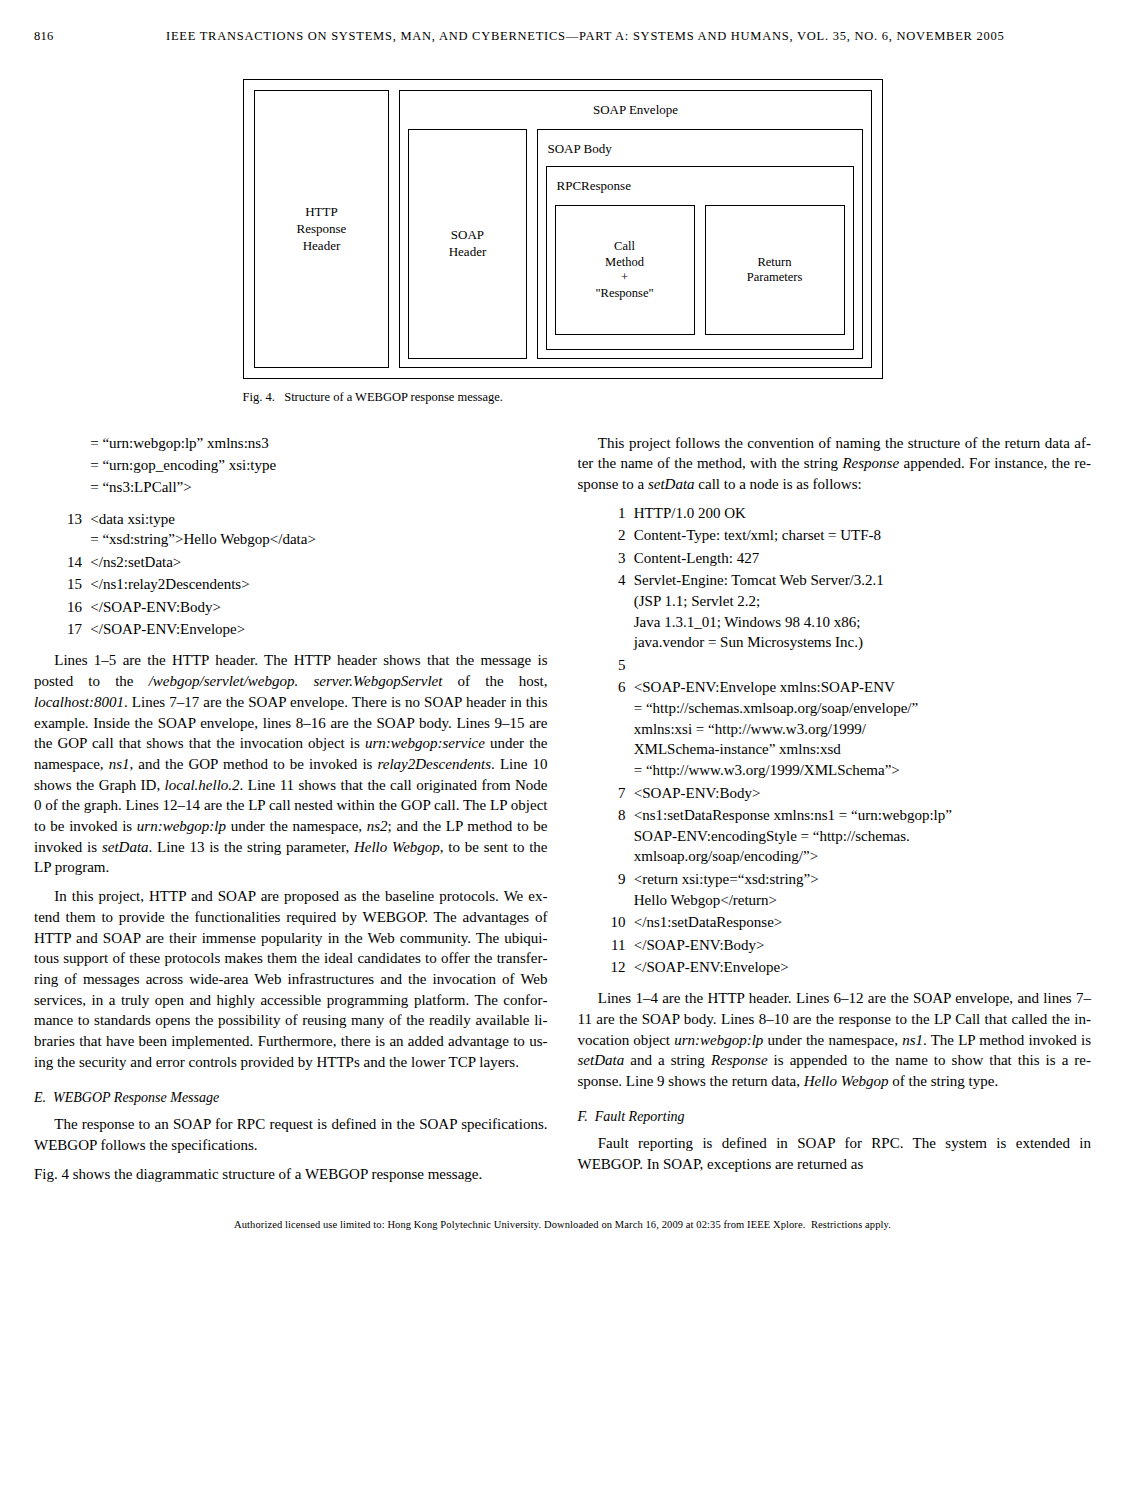816 IEEE Transactions on Systems, Man, and Cybernetics—Part A: Systems and Humans, Vol. 35, No. 6, November 2005
HTTP
Response
Header
SOAP Envelope
SOAP
Header
SOAP Body
RPCResponse
Call
Method
+
"Response"
Return
Parameters
Fig. 4. Structure of a WEBGOP response message.
= “urn:webgop:lp” xmlns:ns3
= “urn:gop_encoding” xsi:type
= “ns3:LPCall”>
13<data xsi:type= “xsd:string”>Hello Webgop</data>
14</ns2:setData>
15</ns1:relay2Descendents>
16</SOAP-ENV:Body>
17</SOAP-ENV:Envelope>
Lines 1–5 are the HTTP header. The HTTP header shows that the message is posted to the /webgop/servlet/webgop. server.WebgopServlet of the host, localhost:8001. Lines 7–17 are the SOAP envelope. There is no SOAP header in this example. Inside the SOAP envelope, lines 8–16 are the SOAP body. Lines 9–15 are the GOP call that shows that the invocation object is urn:webgop:service under the namespace, ns1, and the GOP method to be invoked is relay2Descendents. Line 10 shows the Graph ID, local.hello.2. Line 11 shows that the call originated from Node 0 of the graph. Lines 12–14 are the LP call nested within the GOP call. The LP object to be invoked is urn:webgop:lp under the namespace, ns2; and the LP method to be invoked is setData. Line 13 is the string parameter, Hello Webgop, to be sent to the LP program.
In this project, HTTP and SOAP are proposed as the baseline protocols. We extend them to provide the functionalities required by WEBGOP. The advantages of HTTP and SOAP are their immense popularity in the Web community. The ubiquitous support of these protocols makes them the ideal candidates to offer the transferring of messages across wide-area Web infrastructures and the invocation of Web services, in a truly open and highly accessible programming platform. The conformance to standards opens the possibility of reusing many of the readily available libraries that have been implemented. Furthermore, there is an added advantage to using the security and error controls provided by HTTPs and the lower TCP layers.
E. WEBGOP Response Message
The response to an SOAP for RPC request is defined in the SOAP specifications. WEBGOP follows the specifications.
Fig. 4 shows the diagrammatic structure of a WEBGOP response message.
This project follows the convention of naming the structure of the return data after the name of the method, with the string Response appended. For instance, the response to a setData call to a node is as follows:
1 HTTP/1.0 200 OK
2 Content-Type: text/xml; charset = UTF-8
3 Content-Length: 427
4 Servlet-Engine: Tomcat Web Server/3.2.1(JSP 1.1; Servlet 2.2; Java 1.3.1_01; Windows 98 4.10 x86; java.vendor = Sun Microsystems Inc.)
5
6<SOAP-ENV:Envelope xmlns:SOAP-ENV= “http://schemas.xmlsoap.org/soap/envelope/”xmlns:xsi = “http://www.w3.org/1999/XMLSchema-instance” xmlns:xsd= “http://www.w3.org/1999/XMLSchema”>
7<SOAP-ENV:Body>
8<ns1:setDataResponse xmlns:ns1 = “urn:webgop:lp”SOAP-ENV:encodingStyle = “http://schemas. xmlsoap.org/soap/encoding/”>
9<return xsi:type=“xsd:string”>Hello Webgop</return>
10</ns1:setDataResponse>
11</SOAP-ENV:Body>
12</SOAP-ENV:Envelope>
Lines 1–4 are the HTTP header. Lines 6–12 are the SOAP envelope, and lines 7–11 are the SOAP body. Lines 8–10 are the response to the LP Call that called the invocation object urn:webgop:lp under the namespace, ns1. The LP method invoked is setData and a string Response is appended to the name to show that this is a response. Line 9 shows the return data, Hello Webgop of the string type.
F. Fault Reporting
Fault reporting is defined in SOAP for RPC. The system is extended in WEBGOP. In SOAP, exceptions are returned as
Authorized licensed use limited to: Hong Kong Polytechnic University. Downloaded on March 16, 2009 at 02:35 from IEEE Xplore. Restrictions apply.